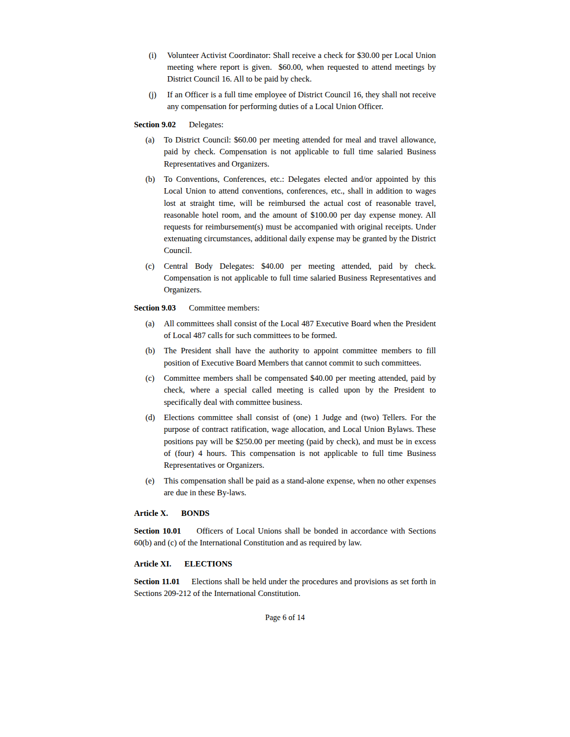(i)
Volunteer Activist Coordinator: Shall receive a check for $30.00 per Local Union meeting where report is given. $60.00, when requested to attend meetings by District Council 16. All to be paid by check.
(j)
If an Officer is a full time employee of District Council 16, they shall not receive any compensation for performing duties of a Local Union Officer.
Section 9.02 Delegates:
(a)
To District Council: $60.00 per meeting attended for meal and travel allowance, paid by check. Compensation is not applicable to full time salaried Business Representatives and Organizers.
(b)
To Conventions, Conferences, etc.: Delegates elected and/or appointed by this Local Union to attend conventions, conferences, etc., shall in addition to wages lost at straight time, will be reimbursed the actual cost of reasonable travel, reasonable hotel room, and the amount of $100.00 per day expense money. All requests for reimbursement(s) must be accompanied with original receipts. Under extenuating circumstances, additional daily expense may be granted by the District Council.
(c)
Central Body Delegates: $40.00 per meeting attended, paid by check. Compensation is not applicable to full time salaried Business Representatives and Organizers.
Section 9.03 Committee members:
(a)
All committees shall consist of the Local 487 Executive Board when the President of Local 487 calls for such committees to be formed.
(b)
The President shall have the authority to appoint committee members to fill position of Executive Board Members that cannot commit to such committees.
(c)
Committee members shall be compensated $40.00 per meeting attended, paid by check, where a special called meeting is called upon by the President to specifically deal with committee business.
(d)
Elections committee shall consist of (one) 1 Judge and (two) Tellers. For the purpose of contract ratification, wage allocation, and Local Union Bylaws. These positions pay will be $250.00 per meeting (paid by check), and must be in excess of (four) 4 hours. This compensation is not applicable to full time Business Representatives or Organizers.
(e)
This compensation shall be paid as a stand-alone expense, when no other expenses are due in these By-laws.
Article X.BONDS
Section 10.01 Officers of Local Unions shall be bonded in accordance with Sections 60(b) and (c) of the International Constitution and as required by law.
Article XI.ELECTIONS
Section 11.01 Elections shall be held under the procedures and provisions as set forth in Sections 209-212 of the International Constitution.
Page 6 of 14